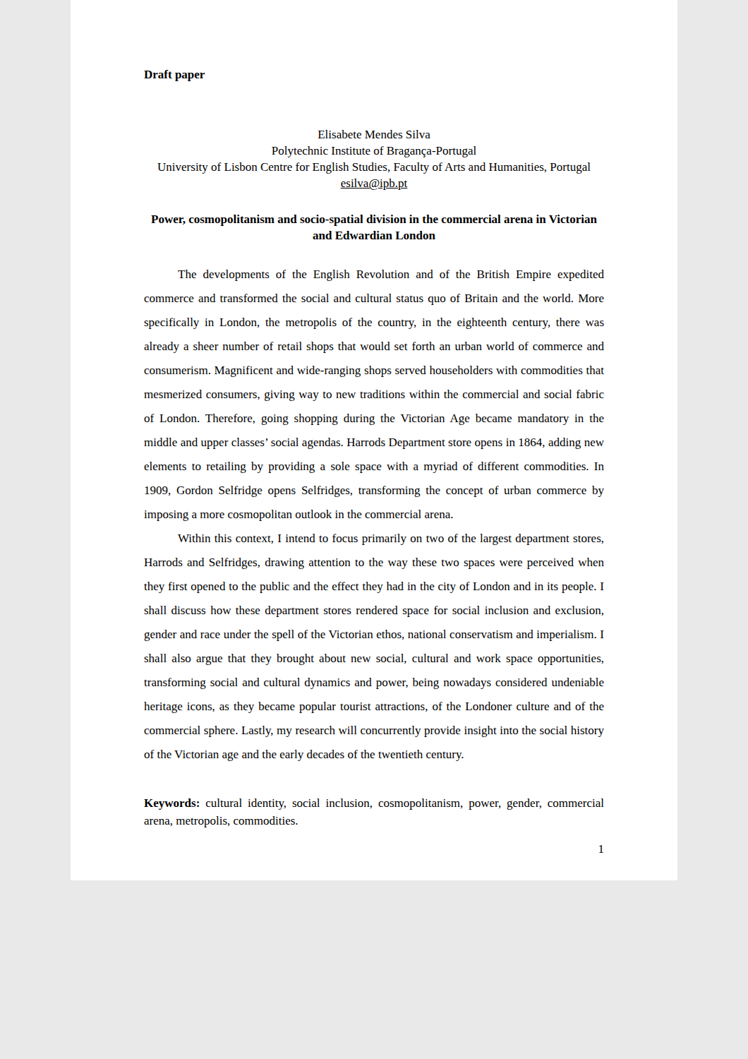Draft paper
Elisabete Mendes Silva
Polytechnic Institute of Bragança-Portugal
University of Lisbon Centre for English Studies, Faculty of Arts and Humanities, Portugal
esilva@ipb.pt
Power, cosmopolitanism and socio-spatial division in the commercial arena in Victorian and Edwardian London
The developments of the English Revolution and of the British Empire expedited commerce and transformed the social and cultural status quo of Britain and the world. More specifically in London, the metropolis of the country, in the eighteenth century, there was already a sheer number of retail shops that would set forth an urban world of commerce and consumerism. Magnificent and wide-ranging shops served householders with commodities that mesmerized consumers, giving way to new traditions within the commercial and social fabric of London. Therefore, going shopping during the Victorian Age became mandatory in the middle and upper classes’ social agendas. Harrods Department store opens in 1864, adding new elements to retailing by providing a sole space with a myriad of different commodities. In 1909, Gordon Selfridge opens Selfridges, transforming the concept of urban commerce by imposing a more cosmopolitan outlook in the commercial arena.
Within this context, I intend to focus primarily on two of the largest department stores, Harrods and Selfridges, drawing attention to the way these two spaces were perceived when they first opened to the public and the effect they had in the city of London and in its people. I shall discuss how these department stores rendered space for social inclusion and exclusion, gender and race under the spell of the Victorian ethos, national conservatism and imperialism. I shall also argue that they brought about new social, cultural and work space opportunities, transforming social and cultural dynamics and power, being nowadays considered undeniable heritage icons, as they became popular tourist attractions, of the Londoner culture and of the commercial sphere. Lastly, my research will concurrently provide insight into the social history of the Victorian age and the early decades of the twentieth century.
Keywords: cultural identity, social inclusion, cosmopolitanism, power, gender, commercial arena, metropolis, commodities.
1